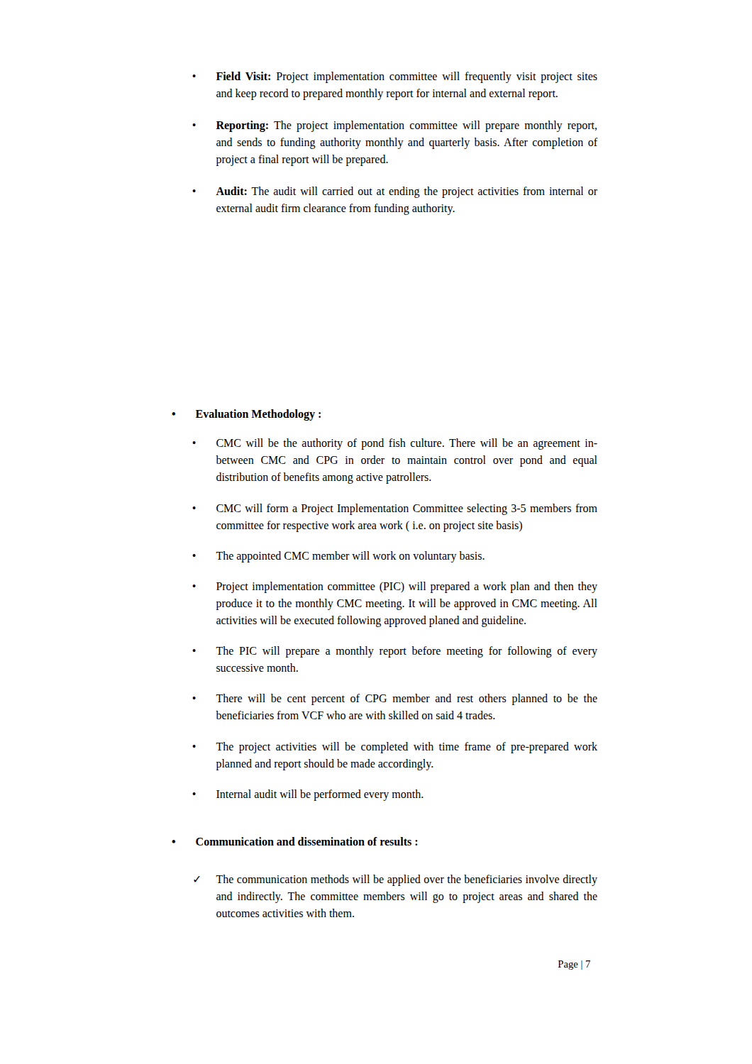Field Visit: Project implementation committee will frequently visit project sites and keep record to prepared monthly report for internal and external report.
Reporting: The project implementation committee will prepare monthly report, and sends to funding authority monthly and quarterly basis. After completion of project a final report will be prepared.
Audit: The audit will carried out at ending the project activities from internal or external audit firm clearance from funding authority.
Evaluation Methodology :
CMC will be the authority of pond fish culture. There will be an agreement in-between CMC and CPG in order to maintain control over pond and equal distribution of benefits among active patrollers.
CMC will form a Project Implementation Committee selecting 3-5 members from committee for respective work area work ( i.e. on project site basis)
The appointed CMC member will work on voluntary basis.
Project implementation committee (PIC) will prepared a work plan and then they produce it to the monthly CMC meeting. It will be approved in CMC meeting. All activities will be executed following approved planed and guideline.
The PIC will prepare a monthly report before meeting for following of every successive month.
There will be cent percent of CPG member and rest others planned to be the beneficiaries from VCF who are with skilled on said 4 trades.
The project activities will be completed with time frame of pre-prepared work planned and report should be made accordingly.
Internal audit will be performed every month.
Communication and dissemination of results :
The communication methods will be applied over the beneficiaries involve directly and indirectly. The committee members will go to project areas and shared the outcomes activities with them.
Page | 7